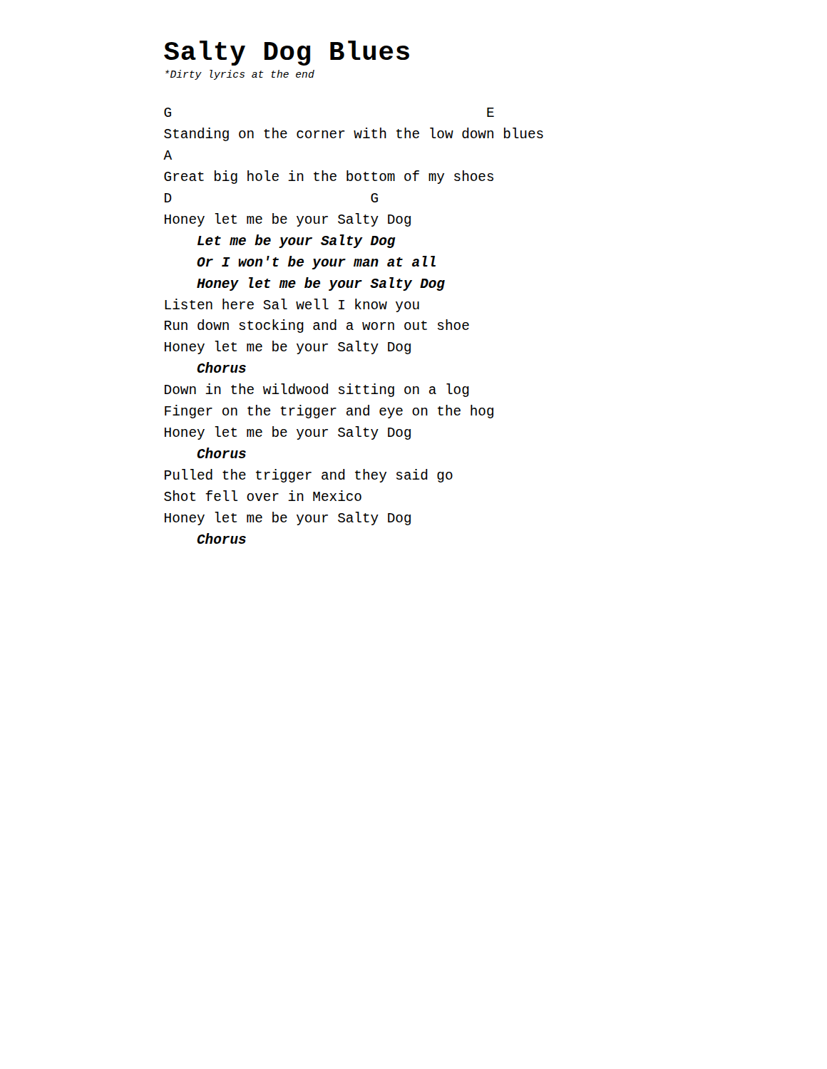Salty Dog Blues
*Dirty lyrics at the end
G                                      E
Standing on the corner with the low down blues
A
Great big hole in the bottom of my shoes
D                        G
Honey let me be your Salty Dog
    Let me be your Salty Dog
    Or I won't be your man at all
    Honey let me be your Salty Dog
Listen here Sal well I know you
Run down stocking and a worn out shoe
Honey let me be your Salty Dog
    Chorus
Down in the wildwood sitting on a log
Finger on the trigger and eye on the hog
Honey let me be your Salty Dog
    Chorus
Pulled the trigger and they said go
Shot fell over in Mexico
Honey let me be your Salty Dog
    Chorus